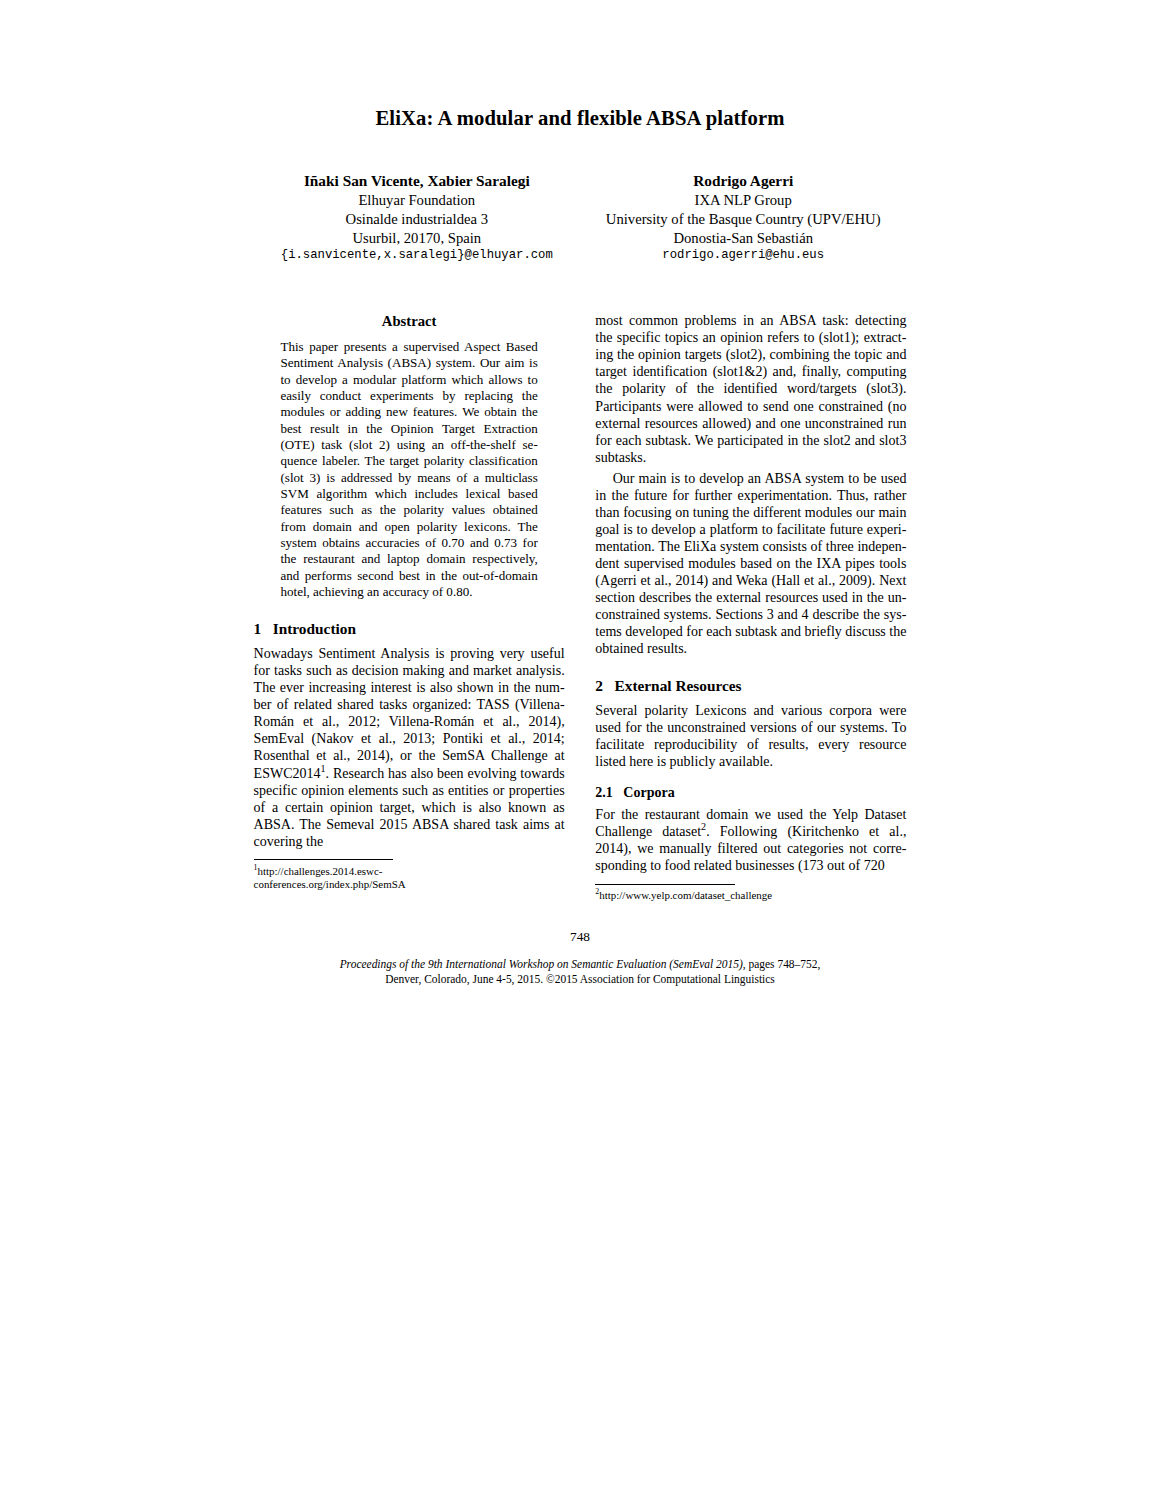EliXa: A modular and flexible ABSA platform
| Iñaki San Vicente, Xabier Saralegi Elhuyar Foundation Osinalde industrialdea 3 Usurbil, 20170, Spain {i.sanvicente,x.saralegi}@elhuyar.com | Rodrigo Agerri IXA NLP Group University of the Basque Country (UPV/EHU) Donostia-San Sebastián rodrigo.agerri@ehu.eus |
Abstract
This paper presents a supervised Aspect Based Sentiment Analysis (ABSA) system. Our aim is to develop a modular platform which allows to easily conduct experiments by replacing the modules or adding new features. We obtain the best result in the Opinion Target Extraction (OTE) task (slot 2) using an off-the-shelf sequence labeler. The target polarity classification (slot 3) is addressed by means of a multiclass SVM algorithm which includes lexical based features such as the polarity values obtained from domain and open polarity lexicons. The system obtains accuracies of 0.70 and 0.73 for the restaurant and laptop domain respectively, and performs second best in the out-of-domain hotel, achieving an accuracy of 0.80.
1 Introduction
Nowadays Sentiment Analysis is proving very useful for tasks such as decision making and market analysis. The ever increasing interest is also shown in the number of related shared tasks organized: TASS (Villena-Román et al., 2012; Villena-Román et al., 2014), SemEval (Nakov et al., 2013; Pontiki et al., 2014; Rosenthal et al., 2014), or the SemSA Challenge at ESWC20141. Research has also been evolving towards specific opinion elements such as entities or properties of a certain opinion target, which is also known as ABSA. The Semeval 2015 ABSA shared task aims at covering the
1http://challenges.2014.eswc-
conferences.org/index.php/SemSA
most common problems in an ABSA task: detecting the specific topics an opinion refers to (slot1); extracting the opinion targets (slot2), combining the topic and target identification (slot1&2) and, finally, computing the polarity of the identified word/targets (slot3). Participants were allowed to send one constrained (no external resources allowed) and one unconstrained run for each subtask. We participated in the slot2 and slot3 subtasks.
Our main is to develop an ABSA system to be used in the future for further experimentation. Thus, rather than focusing on tuning the different modules our main goal is to develop a platform to facilitate future experimentation. The EliXa system consists of three independent supervised modules based on the IXA pipes tools (Agerri et al., 2014) and Weka (Hall et al., 2009). Next section describes the external resources used in the unconstrained systems. Sections 3 and 4 describe the systems developed for each subtask and briefly discuss the obtained results.
2 External Resources
Several polarity Lexicons and various corpora were used for the unconstrained versions of our systems. To facilitate reproducibility of results, every resource listed here is publicly available.
2.1 Corpora
For the restaurant domain we used the Yelp Dataset Challenge dataset2. Following (Kiritchenko et al., 2014), we manually filtered out categories not corresponding to food related businesses (173 out of 720
2http://www.yelp.com/dataset_challenge
748
Proceedings of the 9th International Workshop on Semantic Evaluation (SemEval 2015), pages 748–752,
Denver, Colorado, June 4-5, 2015. ©2015 Association for Computational Linguistics